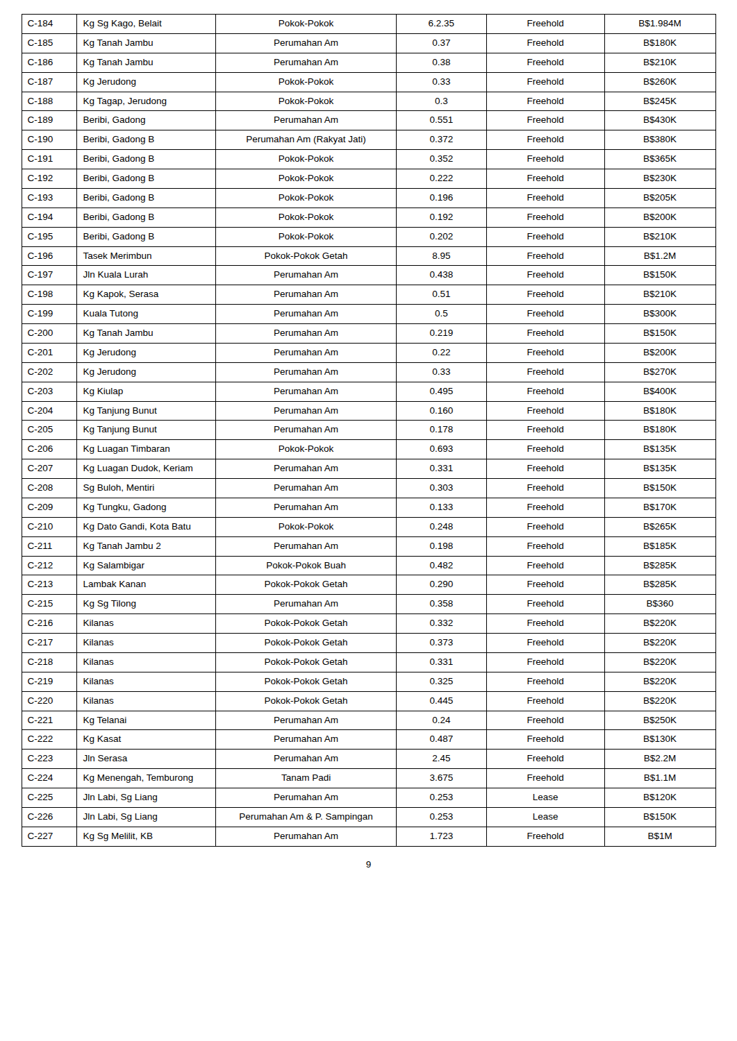| C-184 | Kg Sg Kago, Belait | Pokok-Pokok | 6.2.35 | Freehold | B$1.984M |
| C-185 | Kg Tanah Jambu | Perumahan Am | 0.37 | Freehold | B$180K |
| C-186 | Kg Tanah Jambu | Perumahan Am | 0.38 | Freehold | B$210K |
| C-187 | Kg Jerudong | Pokok-Pokok | 0.33 | Freehold | B$260K |
| C-188 | Kg Tagap, Jerudong | Pokok-Pokok | 0.3 | Freehold | B$245K |
| C-189 | Beribi, Gadong | Perumahan Am | 0.551 | Freehold | B$430K |
| C-190 | Beribi, Gadong B | Perumahan Am (Rakyat Jati) | 0.372 | Freehold | B$380K |
| C-191 | Beribi, Gadong B | Pokok-Pokok | 0.352 | Freehold | B$365K |
| C-192 | Beribi, Gadong B | Pokok-Pokok | 0.222 | Freehold | B$230K |
| C-193 | Beribi, Gadong B | Pokok-Pokok | 0.196 | Freehold | B$205K |
| C-194 | Beribi, Gadong B | Pokok-Pokok | 0.192 | Freehold | B$200K |
| C-195 | Beribi, Gadong B | Pokok-Pokok | 0.202 | Freehold | B$210K |
| C-196 | Tasek Merimbun | Pokok-Pokok Getah | 8.95 | Freehold | B$1.2M |
| C-197 | Jln Kuala Lurah | Perumahan Am | 0.438 | Freehold | B$150K |
| C-198 | Kg Kapok, Serasa | Perumahan Am | 0.51 | Freehold | B$210K |
| C-199 | Kuala Tutong | Perumahan Am | 0.5 | Freehold | B$300K |
| C-200 | Kg Tanah Jambu | Perumahan Am | 0.219 | Freehold | B$150K |
| C-201 | Kg Jerudong | Perumahan Am | 0.22 | Freehold | B$200K |
| C-202 | Kg Jerudong | Perumahan Am | 0.33 | Freehold | B$270K |
| C-203 | Kg Kiulap | Perumahan Am | 0.495 | Freehold | B$400K |
| C-204 | Kg Tanjung Bunut | Perumahan Am | 0.160 | Freehold | B$180K |
| C-205 | Kg Tanjung Bunut | Perumahan Am | 0.178 | Freehold | B$180K |
| C-206 | Kg Luagan Timbaran | Pokok-Pokok | 0.693 | Freehold | B$135K |
| C-207 | Kg Luagan Dudok, Keriam | Perumahan Am | 0.331 | Freehold | B$135K |
| C-208 | Sg Buloh, Mentiri | Perumahan Am | 0.303 | Freehold | B$150K |
| C-209 | Kg Tungku, Gadong | Perumahan Am | 0.133 | Freehold | B$170K |
| C-210 | Kg Dato Gandi, Kota Batu | Pokok-Pokok | 0.248 | Freehold | B$265K |
| C-211 | Kg Tanah Jambu 2 | Perumahan Am | 0.198 | Freehold | B$185K |
| C-212 | Kg Salambigar | Pokok-Pokok Buah | 0.482 | Freehold | B$285K |
| C-213 | Lambak Kanan | Pokok-Pokok Getah | 0.290 | Freehold | B$285K |
| C-215 | Kg Sg Tilong | Perumahan Am | 0.358 | Freehold | B$360 |
| C-216 | Kilanas | Pokok-Pokok Getah | 0.332 | Freehold | B$220K |
| C-217 | Kilanas | Pokok-Pokok Getah | 0.373 | Freehold | B$220K |
| C-218 | Kilanas | Pokok-Pokok Getah | 0.331 | Freehold | B$220K |
| C-219 | Kilanas | Pokok-Pokok Getah | 0.325 | Freehold | B$220K |
| C-220 | Kilanas | Pokok-Pokok Getah | 0.445 | Freehold | B$220K |
| C-221 | Kg Telanai | Perumahan Am | 0.24 | Freehold | B$250K |
| C-222 | Kg Kasat | Perumahan Am | 0.487 | Freehold | B$130K |
| C-223 | Jln Serasa | Perumahan Am | 2.45 | Freehold | B$2.2M |
| C-224 | Kg Menengah, Temburong | Tanam Padi | 3.675 | Freehold | B$1.1M |
| C-225 | Jln Labi, Sg Liang | Perumahan Am | 0.253 | Lease | B$120K |
| C-226 | Jln Labi, Sg Liang | Perumahan Am & P. Sampingan | 0.253 | Lease | B$150K |
| C-227 | Kg Sg Melilit, KB | Perumahan Am | 1.723 | Freehold | B$1M |
9